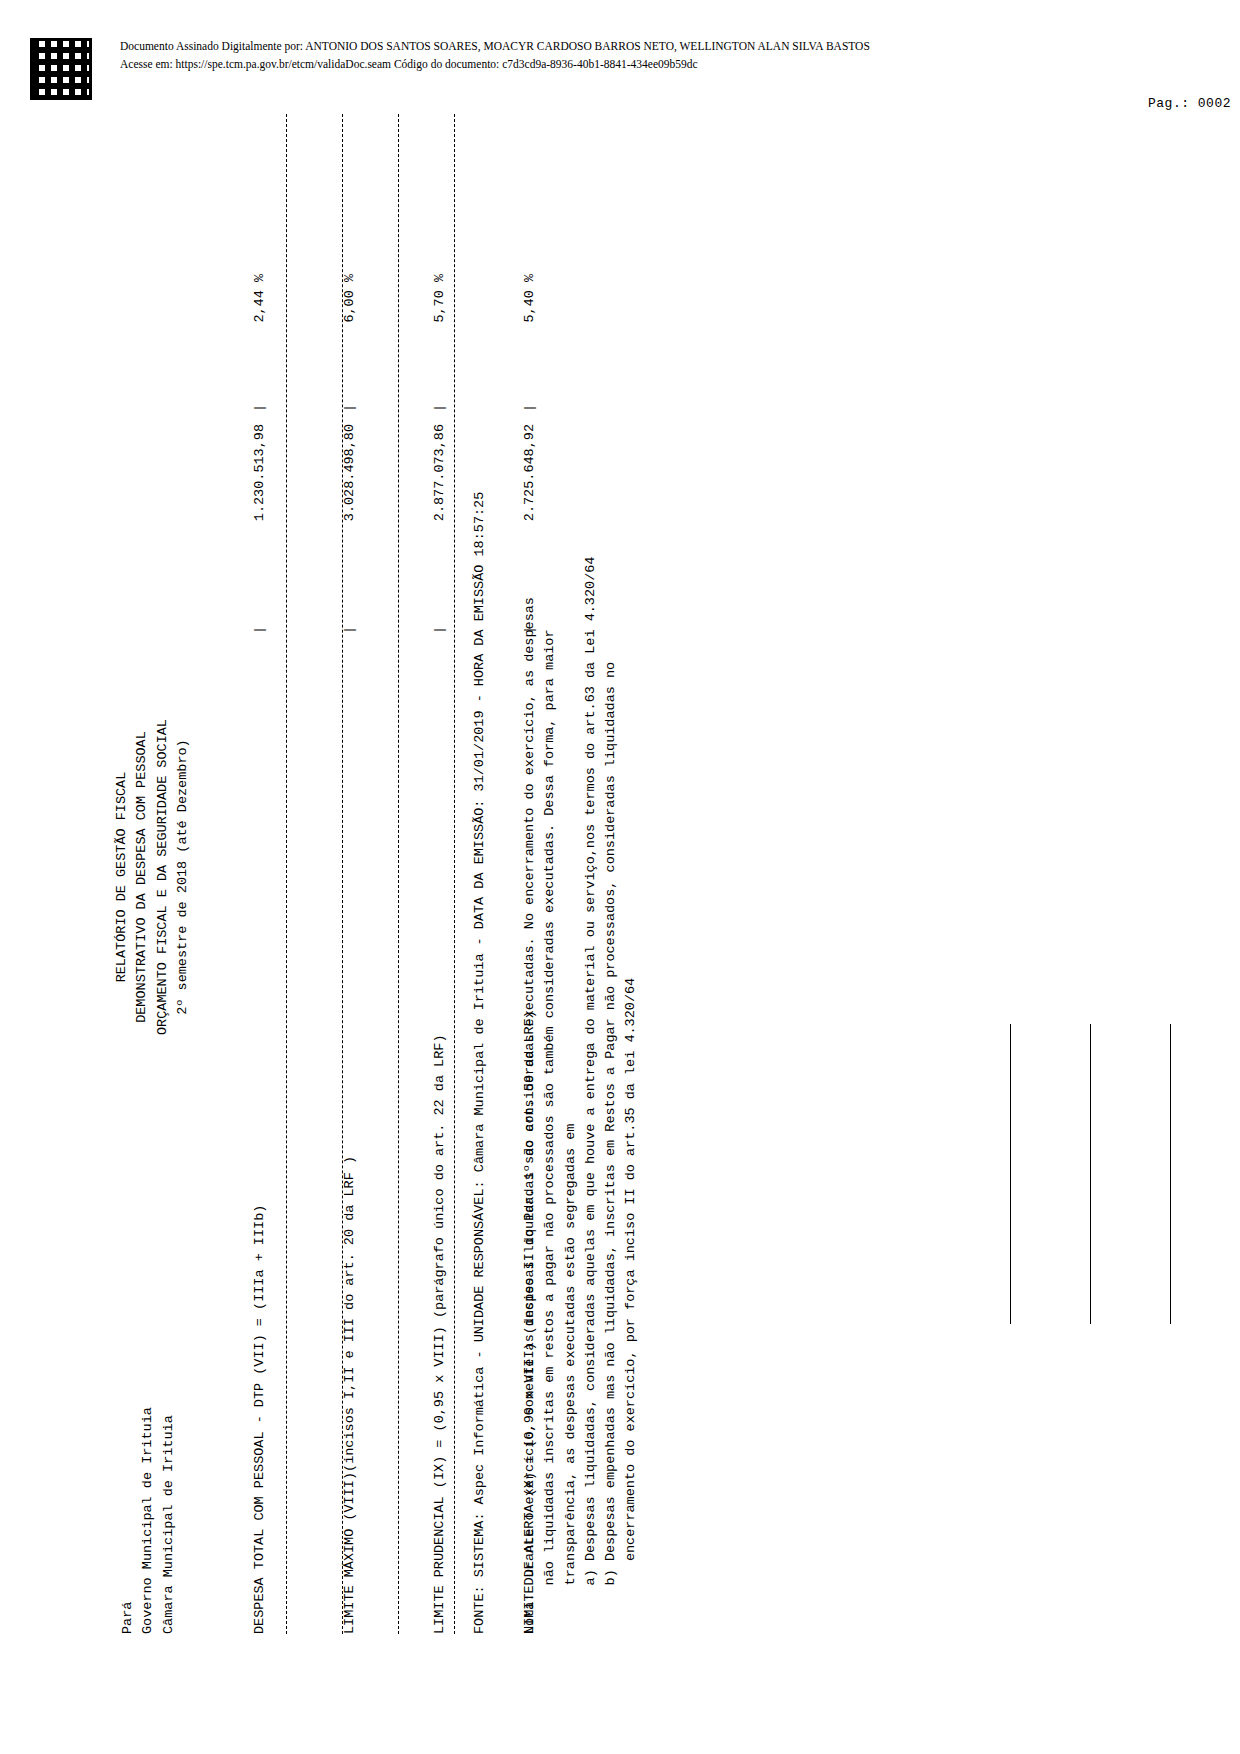Documento Assinado Digitalmente por: ANTONIO DOS SANTOS SOARES, MOACYR CARDOSO BARROS NETO, WELLINGTON ALAN SILVA BASTOS
Acesse em: https://spe.tcm.pa.gov.br/etcm/validaDoc.seam Código do documento: c7d3cd9a-8936-40b1-8841-434ee09b59dc
Pag.: 0002
Pará Governo Municipal de Irituia Câmara Municipal de Irituia
RELATÓRIO DE GESTÃO FISCAL DEMONSTRATIVO DA DESPESA COM PESSOAL ORÇAMENTO FISCAL E DA SEGURIDADE SOCIAL 2º semestre de 2018 (até Dezembro)
DESPESA TOTAL COM PESSOAL - DTP (VII) = (IIIa + IIIb) | 1.230.513,98 | 2,44 %
LIMITE MÁXIMO (VIII)(incisos I,II e III do art. 20 da LRF ) | 3.028.498,80 | 6,00 %
LIMITE PRUDENCIAL (IX) = (0,95 x VIII) (parágrafo único do art. 22 da LRF) | 2.877.073,86 | 5,70 %
LIMITE DE ALERTA (X) = (0,90 x VIII) (inciso II do Par. 1º do art. 59 da LRF) | 2.725.648,92 | 5,40 %
FONTE: SISTEMA: Aspec Informática - UNIDADE RESPONSÁVEL: Câmara Municipal de Irituia - DATA DA EMISSÃO: 31/01/2019 - HORA DA EMISSÃO 18:57:25
Nota: Durante o exercício, somente as despesas liquidadas são consideradas executadas. No encerramento do exercício, as despesas não liquidadas inscritas em restos a pagar não processados são também consideradas executadas. Dessa forma, para maior transparência, as despesas executadas estão segregadas em a) Despesas liquidadas, consideradas aquelas em que houve a entrega do material ou serviço,nos termos do art.63 da Lei 4.320/64 b) Despesas empenhadas mas não liquidadas, inscritas em Restos a Pagar não processados, consideradas liquidadas no encerramento do exercício, por força inciso II do art.35 da lei 4.320/64